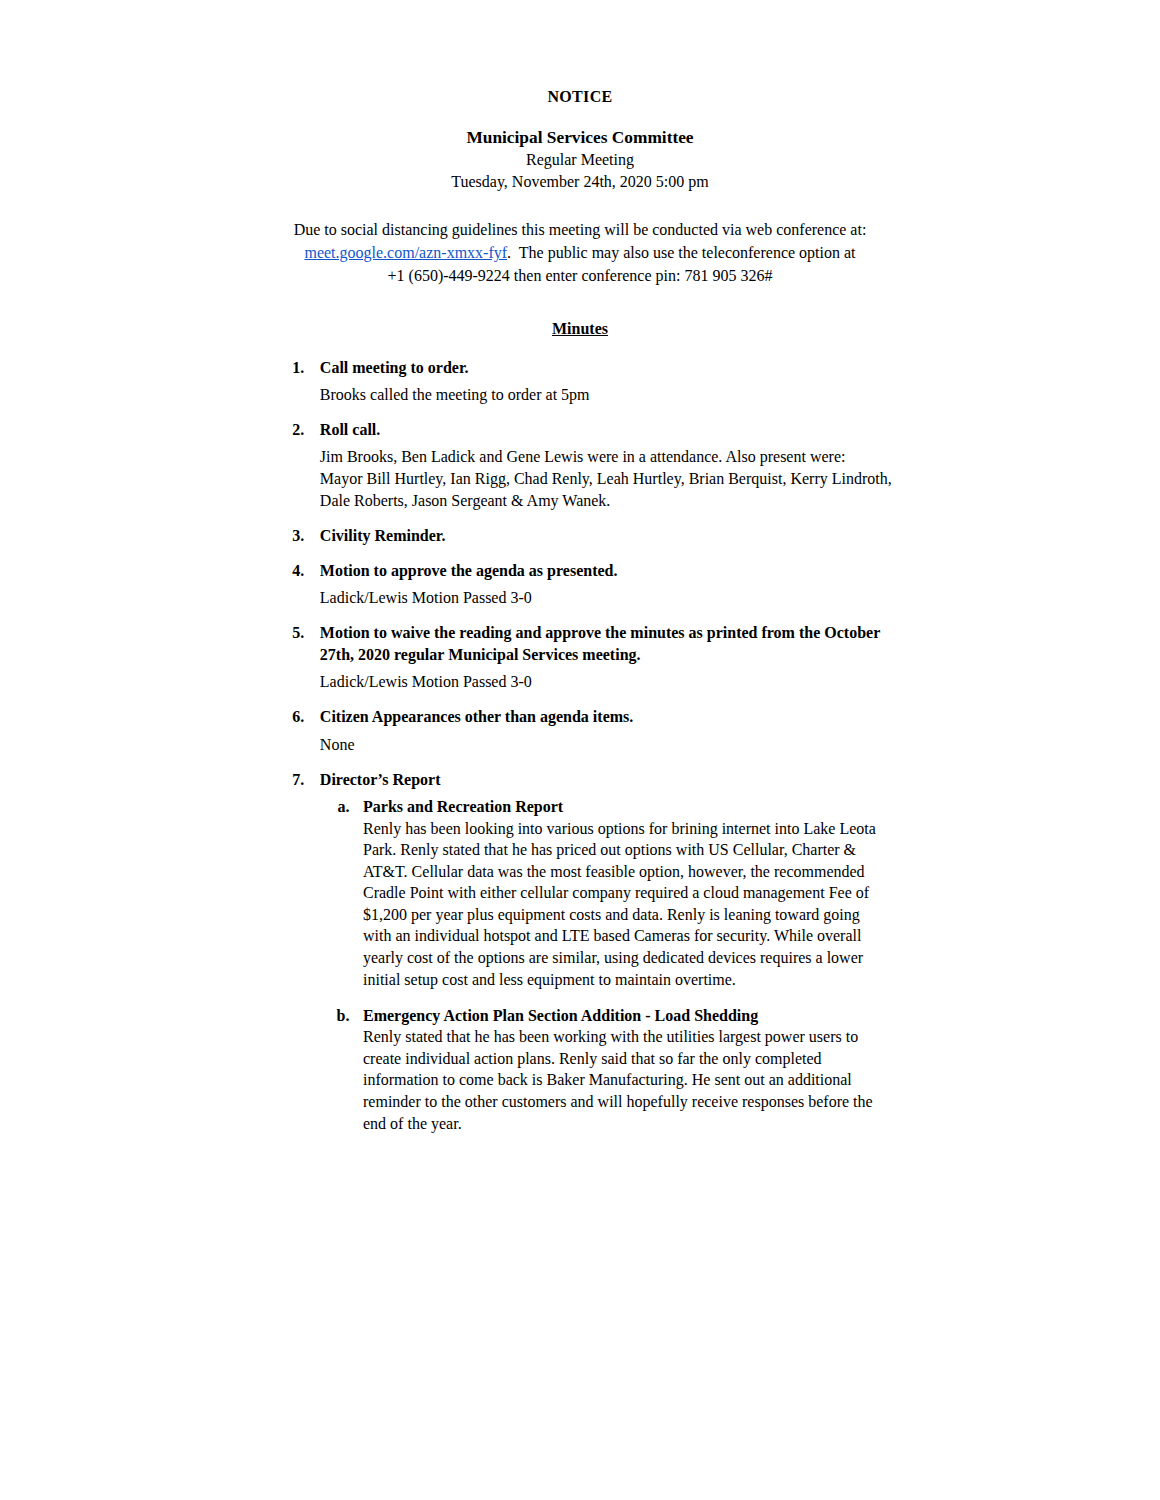NOTICE
Municipal Services Committee
Regular Meeting
Tuesday, November 24th, 2020 5:00 pm
Due to social distancing guidelines this meeting will be conducted via web conference at:
meet.google.com/azn-xmxx-fyf. The public may also use the teleconference option at
+1 (650)-449-9224 then enter conference pin: 781 905 326#
Minutes
Call meeting to order.
Brooks called the meeting to order at 5pm
Roll call.
Jim Brooks, Ben Ladick and Gene Lewis were in a attendance. Also present were: Mayor Bill Hurtley, Ian Rigg, Chad Renly, Leah Hurtley, Brian Berquist, Kerry Lindroth, Dale Roberts, Jason Sergeant & Amy Wanek.
Civility Reminder.
Motion to approve the agenda as presented.
Ladick/Lewis Motion Passed 3-0
Motion to waive the reading and approve the minutes as printed from the October 27th, 2020 regular Municipal Services meeting.
Ladick/Lewis Motion Passed 3-0
Citizen Appearances other than agenda items.
None
Director’s Report
Parks and Recreation Report Renly has been looking into various options for brining internet into Lake Leota Park. Renly stated that he has priced out options with US Cellular, Charter & AT&T. Cellular data was the most feasible option, however, the recommended Cradle Point with either cellular company required a cloud management Fee of $1,200 per year plus equipment costs and data. Renly is leaning toward going with an individual hotspot and LTE based Cameras for security. While overall yearly cost of the options are similar, using dedicated devices requires a lower initial setup cost and less equipment to maintain overtime.
Emergency Action Plan Section Addition - Load Shedding Renly stated that he has been working with the utilities largest power users to create individual action plans. Renly said that so far the only completed information to come back is Baker Manufacturing. He sent out an additional reminder to the other customers and will hopefully receive responses before the end of the year.